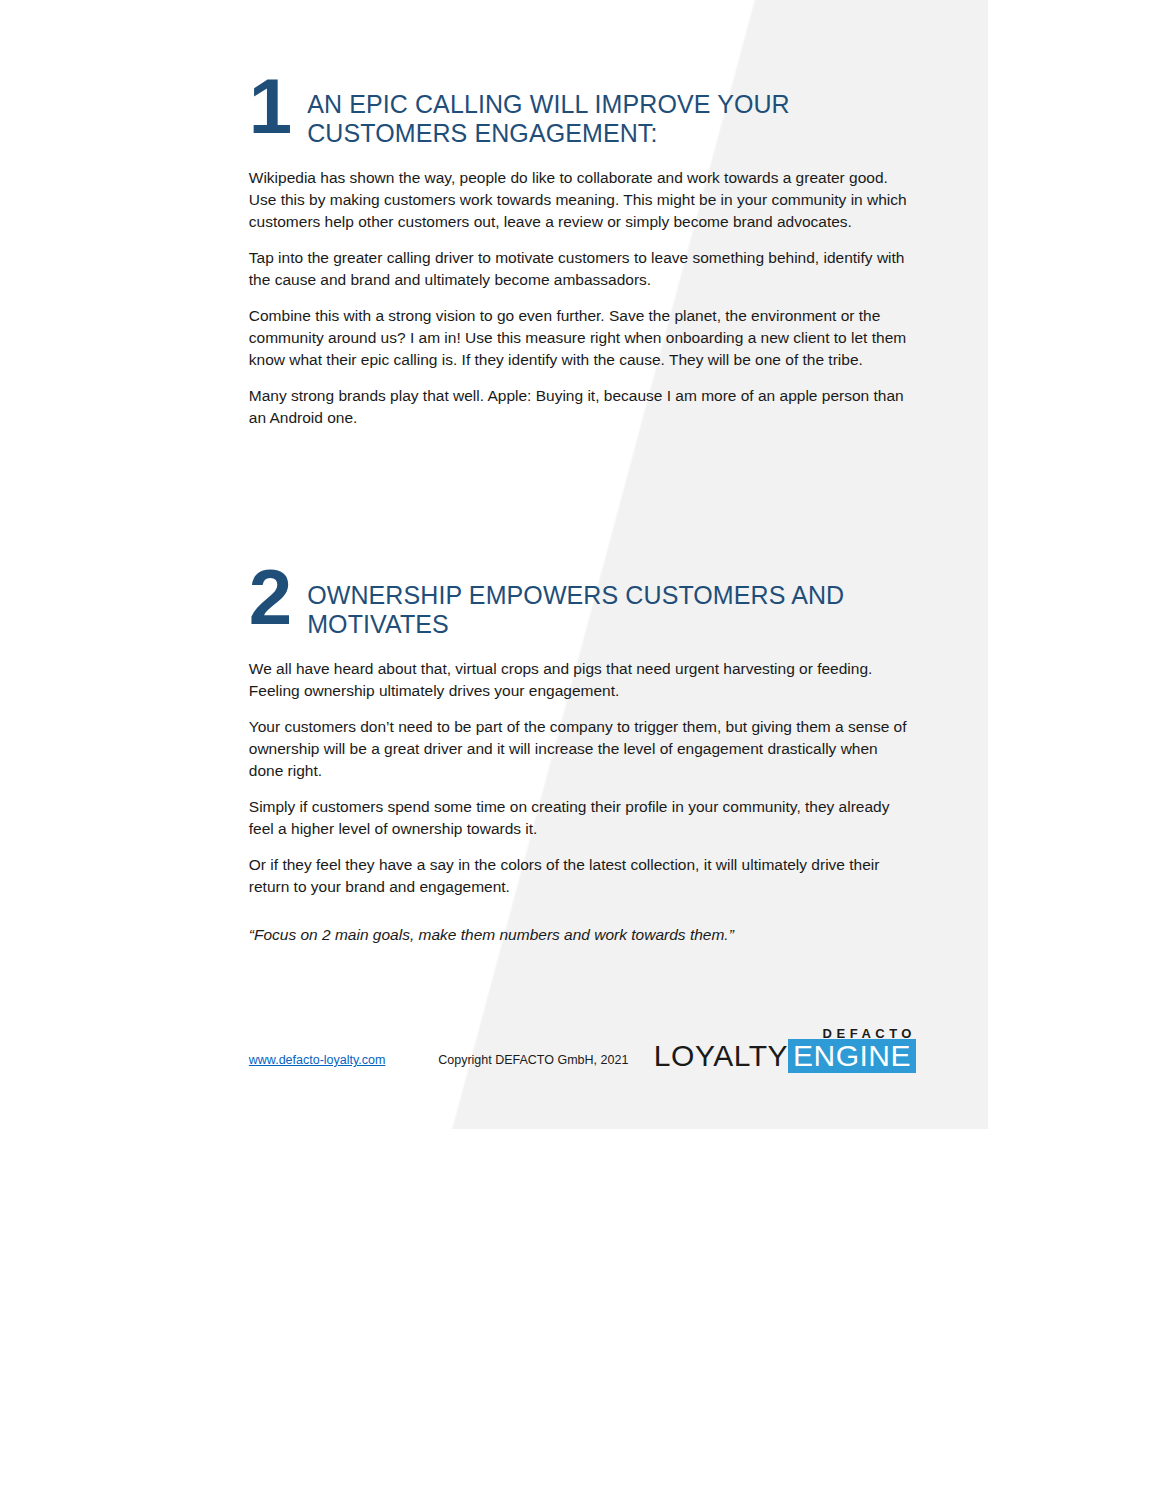1
AN EPIC CALLING WILL IMPROVE YOUR CUSTOMERS ENGAGEMENT:
Wikipedia has shown the way, people do like to collaborate and work towards a greater good. Use this by making customers work towards meaning. This might be in your community in which customers help other customers out, leave a review or simply become brand advocates.
Tap into the greater calling driver to motivate customers to leave something behind, identify with the cause and brand and ultimately become ambassadors.
Combine this with a strong vision to go even further. Save the planet, the environment or the community around us? I am in! Use this measure right when onboarding a new client to let them know what their epic calling is. If they identify with the cause. They will be one of the tribe.
Many strong brands play that well. Apple: Buying it, because I am more of an apple person than an Android one.
2
OWNERSHIP EMPOWERS CUSTOMERS AND MOTIVATES
We all have heard about that, virtual crops and pigs that need urgent harvesting or feeding. Feeling ownership ultimately drives your engagement.
Your customers don’t need to be part of the company to trigger them, but giving them a sense of ownership will be a great driver and it will increase the level of engagement drastically when done right.
Simply if customers spend some time on creating their profile in your community, they already feel a higher level of ownership towards it.
Or if they feel they have a say in the colors of the latest collection, it will ultimately drive their return to your brand and engagement.
“Focus on 2 main goals, make them numbers and work towards them.”
www.defacto-loyalty.com Copyright DEFACTO GmbH, 2021
DEFACTO
LOYALTY ENGINE